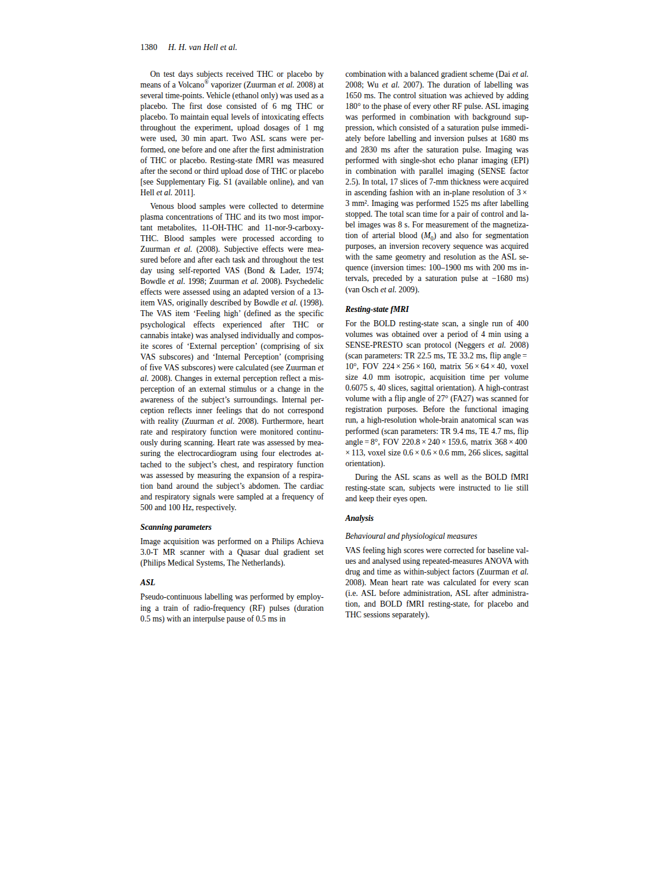1380 H. H. van Hell et al.
On test days subjects received THC or placebo by means of a Volcano® vaporizer (Zuurman et al. 2008) at several time-points. Vehicle (ethanol only) was used as a placebo. The first dose consisted of 6 mg THC or placebo. To maintain equal levels of intoxicating effects throughout the experiment, upload dosages of 1 mg were used, 30 min apart. Two ASL scans were performed, one before and one after the first administration of THC or placebo. Resting-state fMRI was measured after the second or third upload dose of THC or placebo [see Supplementary Fig. S1 (available online), and van Hell et al. 2011].
Venous blood samples were collected to determine plasma concentrations of THC and its two most important metabolites, 11-OH-THC and 11-nor-9-carboxy-THC. Blood samples were processed according to Zuurman et al. (2008). Subjective effects were measured before and after each task and throughout the test day using self-reported VAS (Bond & Lader, 1974; Bowdle et al. 1998; Zuurman et al. 2008). Psychedelic effects were assessed using an adapted version of a 13-item VAS, originally described by Bowdle et al. (1998). The VAS item ‘Feeling high’ (defined as the specific psychological effects experienced after THC or cannabis intake) was analysed individually and composite scores of ‘External perception’ (comprising of six VAS subscores) and ‘Internal Perception’ (comprising of five VAS subscores) were calculated (see Zuurman et al. 2008). Changes in external perception reflect a misperception of an external stimulus or a change in the awareness of the subject’s surroundings. Internal perception reflects inner feelings that do not correspond with reality (Zuurman et al. 2008). Furthermore, heart rate and respiratory function were monitored continuously during scanning. Heart rate was assessed by measuring the electrocardiogram using four electrodes attached to the subject’s chest, and respiratory function was assessed by measuring the expansion of a respiration band around the subject’s abdomen. The cardiac and respiratory signals were sampled at a frequency of 500 and 100 Hz, respectively.
Scanning parameters
Image acquisition was performed on a Philips Achieva 3.0-T MR scanner with a Quasar dual gradient set (Philips Medical Systems, The Netherlands).
ASL
Pseudo-continuous labelling was performed by employing a train of radio-frequency (RF) pulses (duration 0.5 ms) with an interpulse pause of 0.5 ms in
combination with a balanced gradient scheme (Dai et al. 2008; Wu et al. 2007). The duration of labelling was 1650 ms. The control situation was achieved by adding 180° to the phase of every other RF pulse. ASL imaging was performed in combination with background suppression, which consisted of a saturation pulse immediately before labelling and inversion pulses at 1680 ms and 2830 ms after the saturation pulse. Imaging was performed with single-shot echo planar imaging (EPI) in combination with parallel imaging (SENSE factor 2.5). In total, 17 slices of 7-mm thickness were acquired in ascending fashion with an in-plane resolution of 3 × 3 mm². Imaging was performed 1525 ms after labelling stopped. The total scan time for a pair of control and label images was 8 s. For measurement of the magnetization of arterial blood (M0) and also for segmentation purposes, an inversion recovery sequence was acquired with the same geometry and resolution as the ASL sequence (inversion times: 100–1900 ms with 200 ms intervals, preceded by a saturation pulse at −1680 ms) (van Osch et al. 2009).
Resting-state fMRI
For the BOLD resting-state scan, a single run of 400 volumes was obtained over a period of 4 min using a SENSE-PRESTO scan protocol (Neggers et al. 2008) (scan parameters: TR 22.5 ms, TE 33.2 ms, flip angle = 10°, FOV 224 × 256 × 160, matrix 56 × 64 × 40, voxel size 4.0 mm isotropic, acquisition time per volume 0.6075 s, 40 slices, sagittal orientation). A high-contrast volume with a flip angle of 27° (FA27) was scanned for registration purposes. Before the functional imaging run, a high-resolution whole-brain anatomical scan was performed (scan parameters: TR 9.4 ms, TE 4.7 ms, flip angle = 8°, FOV 220.8 × 240 × 159.6, matrix 368 × 400 × 113, voxel size 0.6 × 0.6 × 0.6 mm, 266 slices, sagittal orientation).
During the ASL scans as well as the BOLD fMRI resting-state scan, subjects were instructed to lie still and keep their eyes open.
Analysis
Behavioural and physiological measures
VAS feeling high scores were corrected for baseline values and analysed using repeated-measures ANOVA with drug and time as within-subject factors (Zuurman et al. 2008). Mean heart rate was calculated for every scan (i.e. ASL before administration, ASL after administration, and BOLD fMRI resting-state, for placebo and THC sessions separately).